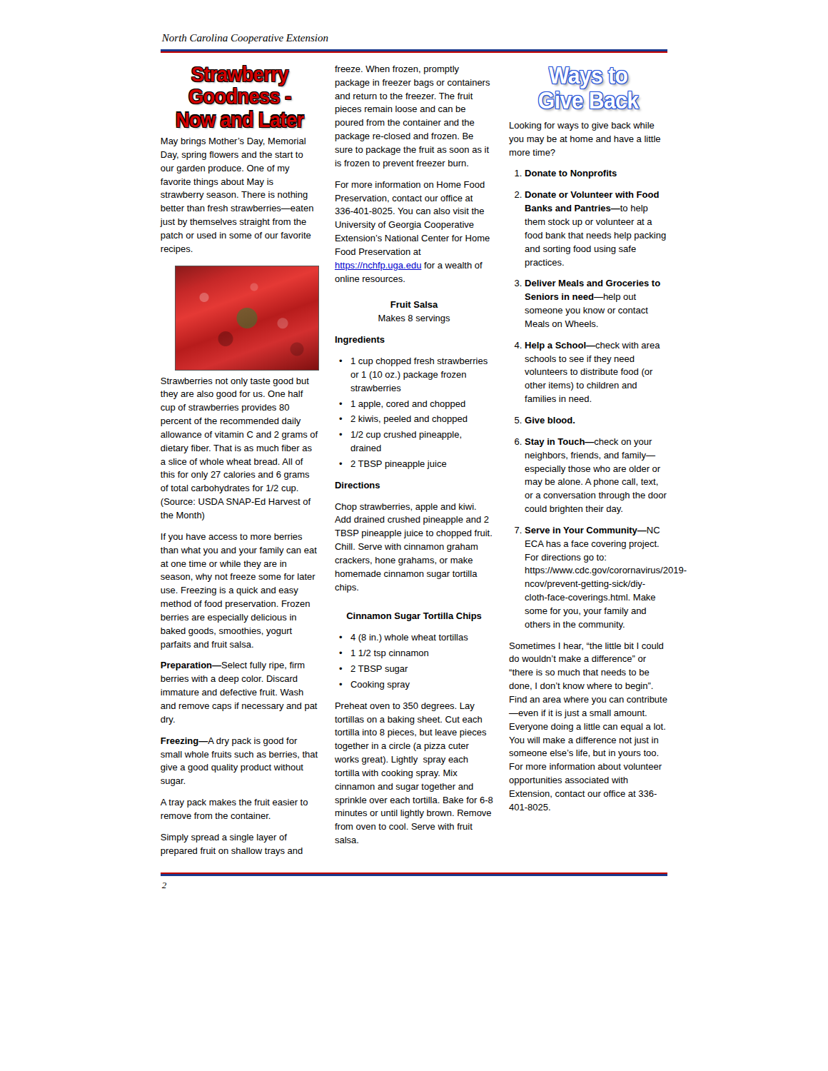North Carolina Cooperative Extension
Strawberry Goodness -
Now and Later
May brings Mother’s Day, Memorial Day, spring flowers and the start to our garden produce. One of my favorite things about May is strawberry season. There is nothing better than fresh strawberries—eaten just by themselves straight from the patch or used in some of our favorite recipes.
Strawberries not only taste good but they are also good for us. One half cup of strawberries provides 80 percent of the recommended daily allowance of vitamin C and 2 grams of dietary fiber. That is as much fiber as a slice of whole wheat bread. All of this for only 27 calories and 6 grams of total carbohydrates for 1/2 cup. (Source: USDA SNAP-Ed Harvest of the Month)
If you have access to more berries than what you and your family can eat at one time or while they are in season, why not freeze some for later use. Freezing is a quick and easy method of food preservation. Frozen berries are especially delicious in baked goods, smoothies, yogurt parfaits and fruit salsa.
Preparation—Select fully ripe, firm berries with a deep color. Discard immature and defective fruit. Wash and remove caps if necessary and pat dry.
Freezing—A dry pack is good for small whole fruits such as berries, that give a good quality product without sugar.
A tray pack makes the fruit easier to remove from the container.
Simply spread a single layer of prepared fruit on shallow trays and
freeze. When frozen, promptly package in freezer bags or containers and return to the freezer. The fruit pieces remain loose and can be poured from the container and the package re-closed and frozen. Be sure to package the fruit as soon as it is frozen to prevent freezer burn.
For more information on Home Food Preservation, contact our office at 336-401-8025. You can also visit the University of Georgia Cooperative Extension’s National Center for Home Food Preservation at https://nchfp.uga.edu for a wealth of online resources.
Fruit Salsa
Makes 8 servings
Ingredients
1 cup chopped fresh strawberries or 1 (10 oz.) package frozen strawberries
1 apple, cored and chopped
2 kiwis, peeled and chopped
1/2 cup crushed pineapple, drained
2 TBSP pineapple juice
Directions
Chop strawberries, apple and kiwi. Add drained crushed pineapple and 2 TBSP pineapple juice to chopped fruit. Chill. Serve with cinnamon graham crackers, hone grahams, or make homemade cinnamon sugar tortilla chips.
Cinnamon Sugar Tortilla Chips
4 (8 in.) whole wheat tortillas
1 1/2 tsp cinnamon
2 TBSP sugar
Cooking spray
Preheat oven to 350 degrees. Lay tortillas on a baking sheet. Cut each tortilla into 8 pieces, but leave pieces together in a circle (a pizza cuter works great). Lightly spray each tortilla with cooking spray. Mix cinnamon and sugar together and sprinkle over each tortilla. Bake for 6-8 minutes or until lightly brown. Remove from oven to cool. Serve with fruit salsa.
Ways to
Give Back
Looking for ways to give back while you may be at home and have a little more time?
Donate to Nonprofits
Donate or Volunteer with Food Banks and Pantries—to help them stock up or volunteer at a food bank that needs help packing and sorting food using safe practices.
Deliver Meals and Groceries to Seniors in need—help out someone you know or contact Meals on Wheels.
Help a School—check with area schools to see if they need volunteers to distribute food (or other items) to children and families in need.
Give blood.
Stay in Touch—check on your neighbors, friends, and family—especially those who are older or may be alone. A phone call, text, or a conversation through the door could brighten their day.
Serve in Your Community—NC ECA has a face covering project. For directions go to: https://www.cdc.gov/corornavirus/2019-ncov/prevent-getting-sick/diy-cloth-face-coverings.html. Make some for you, your family and others in the community.
Sometimes I hear, “the little bit I could do wouldn’t make a difference” or “there is so much that needs to be done, I don’t know where to begin”. Find an area where you can contribute—even if it is just a small amount. Everyone doing a little can equal a lot. You will make a difference not just in someone else’s life, but in yours too. For more information about volunteer opportunities associated with Extension, contact our office at 336-401-8025.
2